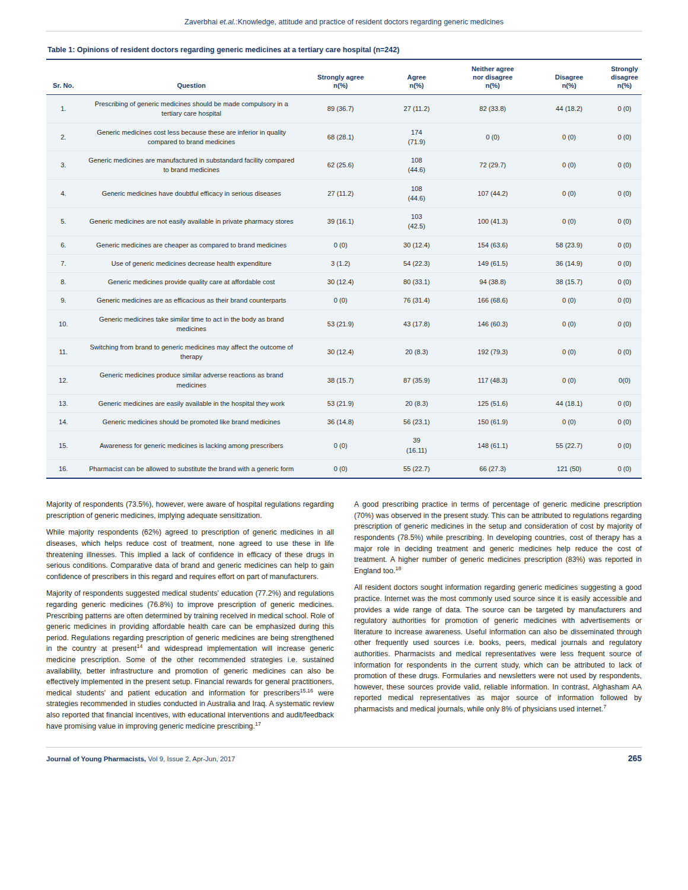Zaverbhai et.al.:Knowledge, attitude and practice of resident doctors regarding generic medicines
Table 1: Opinions of resident doctors regarding generic medicines at a tertiary care hospital (n=242)
| Sr. No. | Question | Strongly agree n(%) | Agree n(%) | Neither agree nor disagree n(%) | Disagree n(%) | Strongly disagree n(%) |
| --- | --- | --- | --- | --- | --- | --- |
| 1. | Prescribing of generic medicines should be made compulsory in a tertiary care hospital | 89 (36.7) | 27 (11.2) | 82 (33.8) | 44 (18.2) | 0 (0) |
| 2. | Generic medicines cost less because these are inferior in quality compared to brand medicines | 68 (28.1) | 174 (71.9) | 0 (0) | 0 (0) | 0 (0) |
| 3. | Generic medicines are manufactured in substandard facility compared to brand medicines | 62 (25.6) | 108 (44.6) | 72 (29.7) | 0 (0) | 0 (0) |
| 4. | Generic medicines have doubtful efficacy in serious diseases | 27 (11.2) | 108 (44.6) | 107 (44.2) | 0 (0) | 0 (0) |
| 5. | Generic medicines are not easily available in private pharmacy stores | 39 (16.1) | 103 (42.5) | 100 (41.3) | 0 (0) | 0 (0) |
| 6. | Generic medicines are cheaper as compared to brand medicines | 0 (0) | 30 (12.4) | 154 (63.6) | 58 (23.9) | 0 (0) |
| 7. | Use of generic medicines decrease health expenditure | 3 (1.2) | 54 (22.3) | 149 (61.5) | 36 (14.9) | 0 (0) |
| 8. | Generic medicines provide quality care at affordable cost | 30 (12.4) | 80 (33.1) | 94 (38.8) | 38 (15.7) | 0 (0) |
| 9. | Generic medicines are as efficacious as their brand counterparts | 0 (0) | 76 (31.4) | 166 (68.6) | 0 (0) | 0 (0) |
| 10. | Generic medicines take similar time to act in the body as brand medicines | 53 (21.9) | 43 (17.8) | 146 (60.3) | 0 (0) | 0 (0) |
| 11. | Switching from brand to generic medicines may affect the outcome of therapy | 30 (12.4) | 20 (8.3) | 192 (79.3) | 0 (0) | 0 (0) |
| 12. | Generic medicines produce similar adverse reactions as brand medicines | 38 (15.7) | 87 (35.9) | 117 (48.3) | 0 (0) | 0(0) |
| 13. | Generic medicines are easily available in the hospital they work | 53 (21.9) | 20 (8.3) | 125 (51.6) | 44 (18.1) | 0 (0) |
| 14. | Generic medicines should be promoted like brand medicines | 36 (14.8) | 56 (23.1) | 150 (61.9) | 0 (0) | 0 (0) |
| 15. | Awareness for generic medicines is lacking among prescribers | 0 (0) | 39 (16.11) | 148 (61.1) | 55 (22.7) | 0 (0) |
| 16. | Pharmacist can be allowed to substitute the brand with a generic form | 0 (0) | 55 (22.7) | 66 (27.3) | 121 (50) | 0 (0) |
Majority of respondents (73.5%), however, were aware of hospital regulations regarding prescription of generic medicines, implying adequate sensitization.
While majority respondents (62%) agreed to prescription of generic medicines in all diseases, which helps reduce cost of treatment, none agreed to use these in life threatening illnesses. This implied a lack of confidence in efficacy of these drugs in serious conditions. Comparative data of brand and generic medicines can help to gain confidence of prescribers in this regard and requires effort on part of manufacturers.
Majority of respondents suggested medical students' education (77.2%) and regulations regarding generic medicines (76.8%) to improve prescription of generic medicines. Prescribing patterns are often determined by training received in medical school. Role of generic medicines in providing affordable health care can be emphasized during this period. Regulations regarding prescription of generic medicines are being strengthened in the country at present14 and widespread implementation will increase generic medicine prescription. Some of the other recommended strategies i.e. sustained availability, better infrastructure and promotion of generic medicines can also be effectively implemented in the present setup. Financial rewards for general practitioners, medical students' and patient education and information for prescribers15,16 were strategies recommended in studies conducted in Australia and Iraq. A systematic review also reported that financial incentives, with educational interventions and audit/feedback have promising value in improving generic medicine prescribing.17
A good prescribing practice in terms of percentage of generic medicine prescription (70%) was observed in the present study. This can be attributed to regulations regarding prescription of generic medicines in the setup and consideration of cost by majority of respondents (78.5%) while prescribing. In developing countries, cost of therapy has a major role in deciding treatment and generic medicines help reduce the cost of treatment. A higher number of generic medicines prescription (83%) was reported in England too.18
All resident doctors sought information regarding generic medicines suggesting a good practice. Internet was the most commonly used source since it is easily accessible and provides a wide range of data. The source can be targeted by manufacturers and regulatory authorities for promotion of generic medicines with advertisements or literature to increase awareness. Useful information can also be disseminated through other frequently used sources i.e. books, peers, medical journals and regulatory authorities. Pharmacists and medical representatives were less frequent source of information for respondents in the current study, which can be attributed to lack of promotion of these drugs. Formularies and newsletters were not used by respondents, however, these sources provide valid, reliable information. In contrast, Alghasham AA reported medical representatives as major source of information followed by pharmacists and medical journals, while only 8% of physicians used internet.7
Journal of Young Pharmacists, Vol 9, Issue 2, Apr-Jun, 2017
265